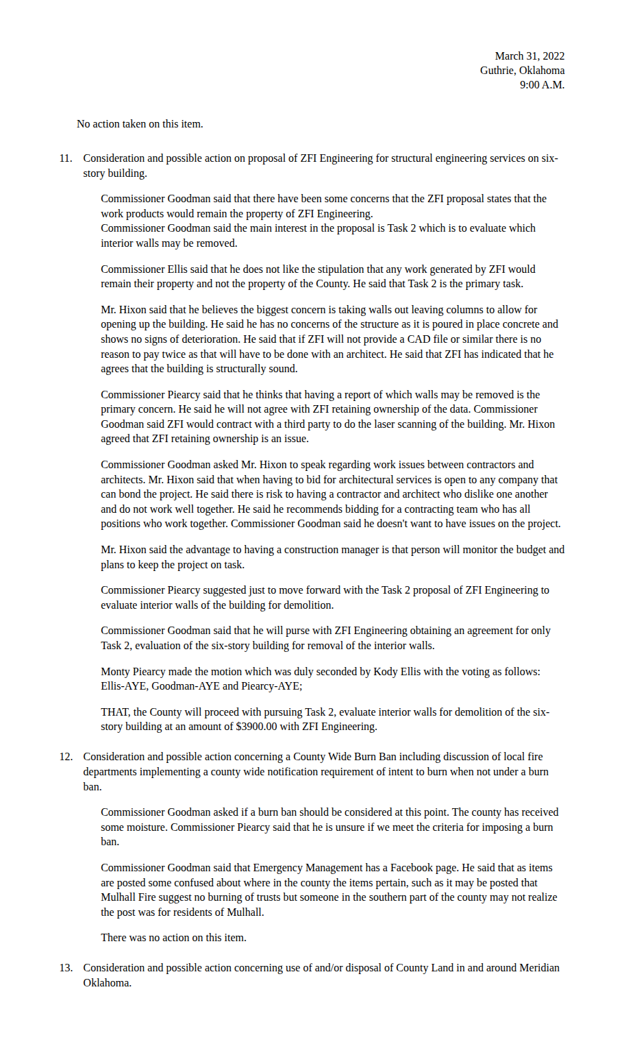March 31, 2022
Guthrie, Oklahoma
9:00 A.M.
No action taken on this item.
Consideration and possible action on proposal of ZFI Engineering for structural engineering services on six-story building.
Commissioner Goodman said that there have been some concerns that the ZFI proposal states that the work products would remain the property of ZFI Engineering.
Commissioner Goodman said the main interest in the proposal is Task 2 which is to evaluate which interior walls may be removed.
Commissioner Ellis said that he does not like the stipulation that any work generated by ZFI would remain their property and not the property of the County. He said that Task 2 is the primary task.
Mr. Hixon said that he believes the biggest concern is taking walls out leaving columns to allow for opening up the building. He said he has no concerns of the structure as it is poured in place concrete and shows no signs of deterioration. He said that if ZFI will not provide a CAD file or similar there is no reason to pay twice as that will have to be done with an architect. He said that ZFI has indicated that he agrees that the building is structurally sound.
Commissioner Piearcy said that he thinks that having a report of which walls may be removed is the primary concern. He said he will not agree with ZFI retaining ownership of the data. Commissioner Goodman said ZFI would contract with a third party to do the laser scanning of the building. Mr. Hixon agreed that ZFI retaining ownership is an issue.
Commissioner Goodman asked Mr. Hixon to speak regarding work issues between contractors and architects. Mr. Hixon said that when having to bid for architectural services is open to any company that can bond the project. He said there is risk to having a contractor and architect who dislike one another and do not work well together. He said he recommends bidding for a contracting team who has all positions who work together. Commissioner Goodman said he doesn't want to have issues on the project.
Mr. Hixon said the advantage to having a construction manager is that person will monitor the budget and plans to keep the project on task.
Commissioner Piearcy suggested just to move forward with the Task 2 proposal of ZFI Engineering to evaluate interior walls of the building for demolition.
Commissioner Goodman said that he will purse with ZFI Engineering obtaining an agreement for only Task 2, evaluation of the six-story building for removal of the interior walls.
Monty Piearcy made the motion which was duly seconded by Kody Ellis with the voting as follows: Ellis-AYE, Goodman-AYE and Piearcy-AYE;
THAT, the County will proceed with pursuing Task 2, evaluate interior walls for demolition of the six-story building at an amount of $3900.00 with ZFI Engineering.
Consideration and possible action concerning a County Wide Burn Ban including discussion of local fire departments implementing a county wide notification requirement of intent to burn when not under a burn ban.
Commissioner Goodman asked if a burn ban should be considered at this point. The county has received some moisture. Commissioner Piearcy said that he is unsure if we meet the criteria for imposing a burn ban.
Commissioner Goodman said that Emergency Management has a Facebook page. He said that as items are posted some confused about where in the county the items pertain, such as it may be posted that Mulhall Fire suggest no burning of trusts but someone in the southern part of the county may not realize the post was for residents of Mulhall.
There was no action on this item.
Consideration and possible action concerning use of and/or disposal of County Land in and around Meridian Oklahoma.